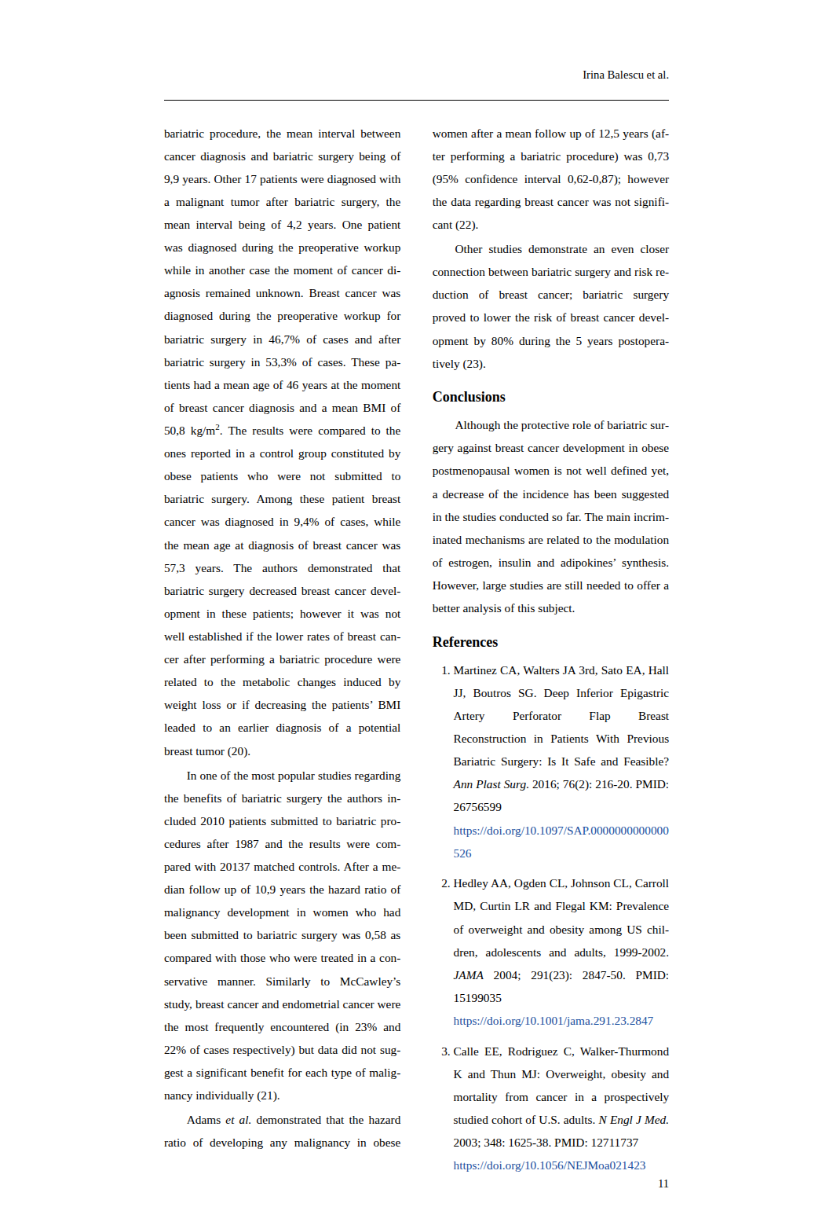Irina Balescu et al.
bariatric procedure, the mean interval between cancer diagnosis and bariatric surgery being of 9,9 years. Other 17 patients were diagnosed with a malignant tumor after bariatric surgery, the mean interval being of 4,2 years. One patient was diagnosed during the preoperative workup while in another case the moment of cancer diagnosis remained unknown. Breast cancer was diagnosed during the preoperative workup for bariatric surgery in 46,7% of cases and after bariatric surgery in 53,3% of cases. These patients had a mean age of 46 years at the moment of breast cancer diagnosis and a mean BMI of 50,8 kg/m2. The results were compared to the ones reported in a control group constituted by obese patients who were not submitted to bariatric surgery. Among these patient breast cancer was diagnosed in 9,4% of cases, while the mean age at diagnosis of breast cancer was 57,3 years. The authors demonstrated that bariatric surgery decreased breast cancer development in these patients; however it was not well established if the lower rates of breast cancer after performing a bariatric procedure were related to the metabolic changes induced by weight loss or if decreasing the patients’ BMI leaded to an earlier diagnosis of a potential breast tumor (20).
In one of the most popular studies regarding the benefits of bariatric surgery the authors included 2010 patients submitted to bariatric procedures after 1987 and the results were compared with 20137 matched controls. After a median follow up of 10,9 years the hazard ratio of malignancy development in women who had been submitted to bariatric surgery was 0,58 as compared with those who were treated in a conservative manner. Similarly to McCawley’s study, breast cancer and endometrial cancer were the most frequently encountered (in 23% and 22% of cases respectively) but data did not suggest a significant benefit for each type of malignancy individually (21).
Adams et al. demonstrated that the hazard ratio of developing any malignancy in obese women after a mean follow up of 12,5 years (after performing a bariatric procedure) was 0,73 (95% confidence interval 0,62-0,87); however the data regarding breast cancer was not significant (22).
Other studies demonstrate an even closer connection between bariatric surgery and risk reduction of breast cancer; bariatric surgery proved to lower the risk of breast cancer development by 80% during the 5 years postoperatively (23).
Conclusions
Although the protective role of bariatric surgery against breast cancer development in obese postmenopausal women is not well defined yet, a decrease of the incidence has been suggested in the studies conducted so far. The main incriminated mechanisms are related to the modulation of estrogen, insulin and adipokines’ synthesis. However, large studies are still needed to offer a better analysis of this subject.
References
Martinez CA, Walters JA 3rd, Sato EA, Hall JJ, Boutros SG. Deep Inferior Epigastric Artery Perforator Flap Breast Reconstruction in Patients With Previous Bariatric Surgery: Is It Safe and Feasible? Ann Plast Surg. 2016; 76(2): 216-20. PMID: 26756599
https://doi.org/10.1097/SAP.0000000000000526
Hedley AA, Ogden CL, Johnson CL, Carroll MD, Curtin LR and Flegal KM: Prevalence of overweight and obesity among US children, adolescents and adults, 1999-2002. JAMA 2004; 291(23): 2847-50. PMID: 15199035
https://doi.org/10.1001/jama.291.23.2847
Calle EE, Rodriguez C, Walker-Thurmond K and Thun MJ: Overweight, obesity and mortality from cancer in a prospectively studied cohort of U.S. adults. N Engl J Med. 2003; 348: 1625-38. PMID: 12711737
https://doi.org/10.1056/NEJMoa021423
11